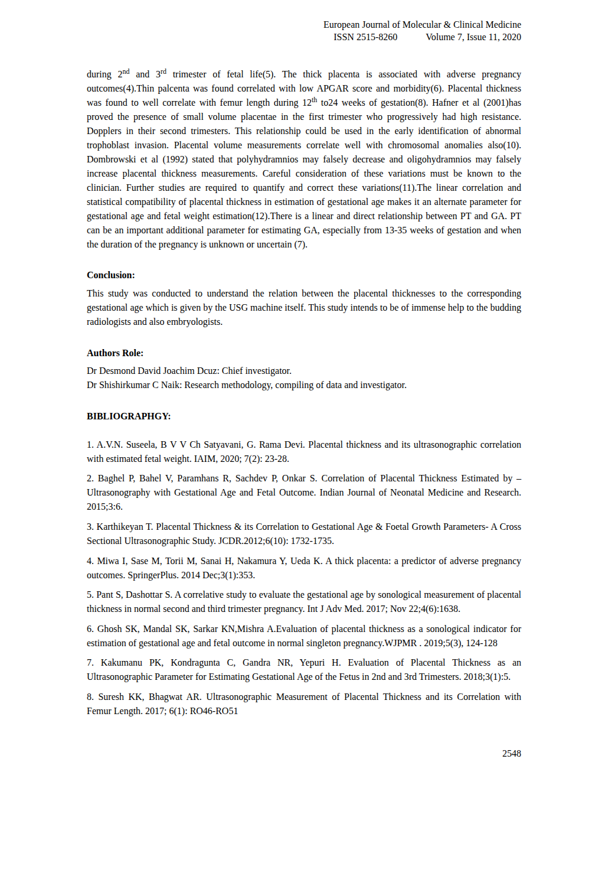European Journal of Molecular & Clinical Medicine ISSN 2515-8260Volume 7, Issue 11, 2020
during 2nd and 3rd trimester of fetal life(5). The thick placenta is associated with adverse pregnancy outcomes(4).Thin palcenta was found correlated with low APGAR score and morbidity(6). Placental thickness was found to well correlate with femur length during 12th to24 weeks of gestation(8). Hafner et al (2001)has proved the presence of small volume placentae in the first trimester who progressively had high resistance. Dopplers in their second trimesters. This relationship could be used in the early identification of abnormal trophoblast invasion. Placental volume measurements correlate well with chromosomal anomalies also(10). Dombrowski et al (1992) stated that polyhydramnios may falsely decrease and oligohydramnios may falsely increase placental thickness measurements. Careful consideration of these variations must be known to the clinician. Further studies are required to quantify and correct these variations(11).The linear correlation and statistical compatibility of placental thickness in estimation of gestational age makes it an alternate parameter for gestational age and fetal weight estimation(12).There is a linear and direct relationship between PT and GA. PT can be an important additional parameter for estimating GA, especially from 13-35 weeks of gestation and when the duration of the pregnancy is unknown or uncertain (7).
Conclusion:
This study was conducted to understand the relation between the placental thicknesses to the corresponding gestational age which is given by the USG machine itself. This study intends to be of immense help to the budding radiologists and also embryologists.
Authors Role:
Dr Desmond David Joachim Dcuz: Chief investigator.
Dr Shishirkumar C Naik: Research methodology, compiling of data and investigator.
BIBLIOGRAPHGY:
1. A.V.N. Suseela, B V V Ch Satyavani, G. Rama Devi. Placental thickness and its ultrasonographic correlation with estimated fetal weight. IAIM, 2020; 7(2): 23-28.
2. Baghel P, Bahel V, Paramhans R, Sachdev P, Onkar S. Correlation of Placental Thickness Estimated by – Ultrasonography with Gestational Age and Fetal Outcome. Indian Journal of Neonatal Medicine and Research. 2015;3:6.
3. Karthikeyan T. Placental Thickness & its Correlation to Gestational Age & Foetal Growth Parameters- A Cross Sectional Ultrasonographic Study. JCDR.2012;6(10): 1732-1735.
4. Miwa I, Sase M, Torii M, Sanai H, Nakamura Y, Ueda K. A thick placenta: a predictor of adverse pregnancy outcomes. SpringerPlus. 2014 Dec;3(1):353.
5. Pant S, Dashottar S. A correlative study to evaluate the gestational age by sonological measurement of placental thickness in normal second and third trimester pregnancy. Int J Adv Med. 2017; Nov 22;4(6):1638.
6. Ghosh SK, Mandal SK, Sarkar KN,Mishra A.Evaluation of placental thickness as a sonological indicator for estimation of gestational age and fetal outcome in normal singleton pregnancy.WJPMR . 2019;5(3), 124-128
7. Kakumanu PK, Kondragunta C, Gandra NR, Yepuri H. Evaluation of Placental Thickness as an Ultrasonographic Parameter for Estimating Gestational Age of the Fetus in 2nd and 3rd Trimesters. 2018;3(1):5.
8. Suresh KK, Bhagwat AR. Ultrasonographic Measurement of Placental Thickness and its Correlation with Femur Length. 2017; 6(1): RO46-RO51
2548